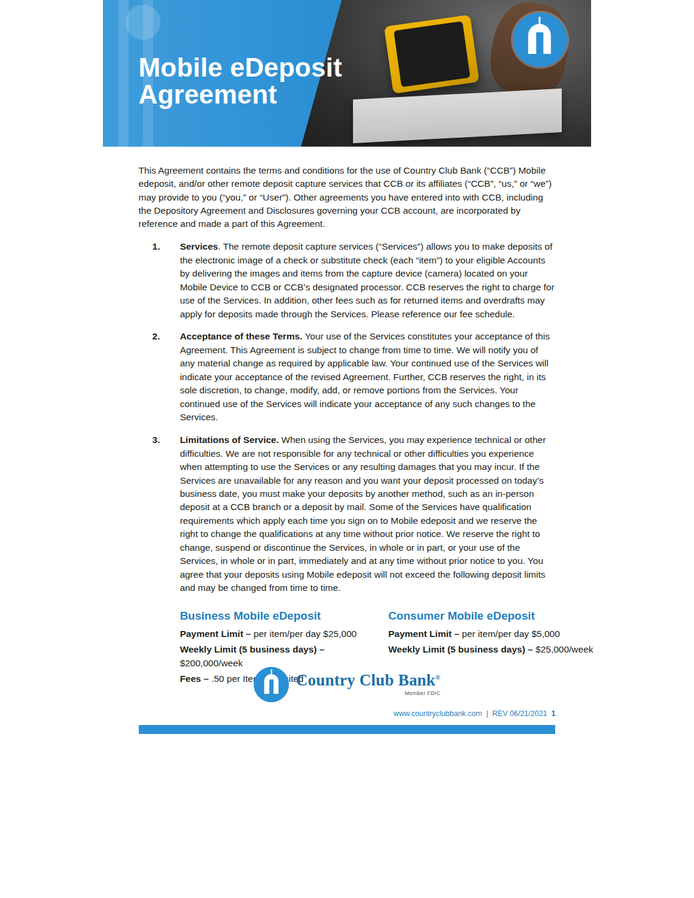Mobile eDeposit Agreement
This Agreement contains the terms and conditions for the use of Country Club Bank (“CCB”) Mobile edeposit, and/or other remote deposit capture services that CCB or its affiliates (“CCB”, “us,” or “we”) may provide to you (“you,” or “User”). Other agreements you have entered into with CCB, including the Depository Agreement and Disclosures governing your CCB account, are incorporated by reference and made a part of this Agreement.
Services. The remote deposit capture services (“Services”) allows you to make deposits of the electronic image of a check or substitute check (each “item”) to your eligible Accounts by delivering the images and items from the capture device (camera) located on your Mobile Device to CCB or CCB’s designated processor. CCB reserves the right to charge for use of the Services. In addition, other fees such as for returned items and overdrafts may apply for deposits made through the Services. Please reference our fee schedule.
Acceptance of these Terms. Your use of the Services constitutes your acceptance of this Agreement. This Agreement is subject to change from time to time. We will notify you of any material change as required by applicable law. Your continued use of the Services will indicate your acceptance of the revised Agreement. Further, CCB reserves the right, in its sole discretion, to change, modify, add, or remove portions from the Services. Your continued use of the Services will indicate your acceptance of any such changes to the Services.
Limitations of Service. When using the Services, you may experience technical or other difficulties. We are not responsible for any technical or other difficulties you experience when attempting to use the Services or any resulting damages that you may incur. If the Services are unavailable for any reason and you want your deposit processed on today’s business date, you must make your deposits by another method, such as an in-​person deposit at a CCB branch or a deposit by mail. Some of the Services have qualification requirements which apply each time you sign on to Mobile edeposit and we reserve the right to change the qualifications at any time without prior notice. We reserve the right to change, suspend or discontinue the Services, in whole or in part, or your use of the Services, in whole or in part, immediately and at any time without prior notice to you. You agree that your deposits using Mobile edeposit will not exceed the following deposit limits and may be changed from time to time.
Business Mobile eDeposit
Payment Limit – per item/per day $25,000
Weekly Limit (5 business days) –
$200,000/week
Fees – .50 per Item deposited
Consumer Mobile eDeposit
Payment Limit – per item/per day $5,000
Weekly Limit (5 business days) – $25,000/week
Country Club Bank®
Member FDIC
www.countryclubbank.com | REV 06/21/2021 1